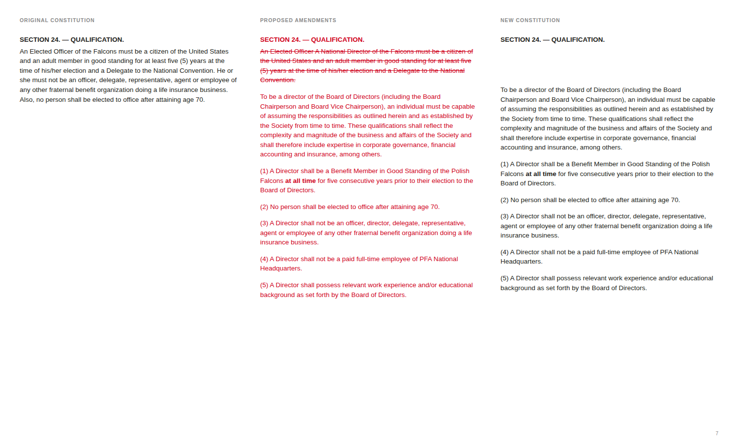Original Constitution
SECTION 24. — QUALIFICATION.
An Elected Officer of the Falcons must be a citizen of the United States and an adult member in good standing for at least five (5) years at the time of his/her election and a Delegate to the National Convention. He or she must not be an officer, delegate, representative, agent or employee of any other fraternal benefit organization doing a life insurance business. Also, no person shall be elected to office after attaining age 70.
Proposed Amendments
SECTION 24. — QUALIFICATION.
An Elected Officer A National Director of the Falcons must be a citizen of the United States and an adult member in good standing for at least five (5) years at the time of his/her election and a Delegate to the National Convention.
To be a director of the Board of Directors (including the Board Chairperson and Board Vice Chairperson), an individual must be capable of assuming the responsibilities as outlined herein and as established by the Society from time to time. These qualifications shall reflect the complexity and magnitude of the business and affairs of the Society and shall therefore include expertise in corporate governance, financial accounting and insurance, among others.
(1) A Director shall be a Benefit Member in Good Standing of the Polish Falcons at all time for five consecutive years prior to their election to the Board of Directors.
(2) No person shall be elected to office after attaining age 70.
(3) A Director shall not be an officer, director, delegate, representative, agent or employee of any other fraternal benefit organization doing a life insurance business.
(4) A Director shall not be a paid full-time employee of PFA National Headquarters.
(5) A Director shall possess relevant work experience and/or educational background as set forth by the Board of Directors.
New Constitution
SECTION 24. — QUALIFICATION.
To be a director of the Board of Directors (including the Board Chairperson and Board Vice Chairperson), an individual must be capable of assuming the responsibilities as outlined herein and as established by the Society from time to time. These qualifications shall reflect the complexity and magnitude of the business and affairs of the Society and shall therefore include expertise in corporate governance, financial accounting and insurance, among others.
(1) A Director shall be a Benefit Member in Good Standing of the Polish Falcons at all time for five consecutive years prior to their election to the Board of Directors.
(2) No person shall be elected to office after attaining age 70.
(3) A Director shall not be an officer, director, delegate, representative, agent or employee of any other fraternal benefit organization doing a life insurance business.
(4) A Director shall not be a paid full-time employee of PFA National Headquarters.
(5) A Director shall possess relevant work experience and/or educational background as set forth by the Board of Directors.
7